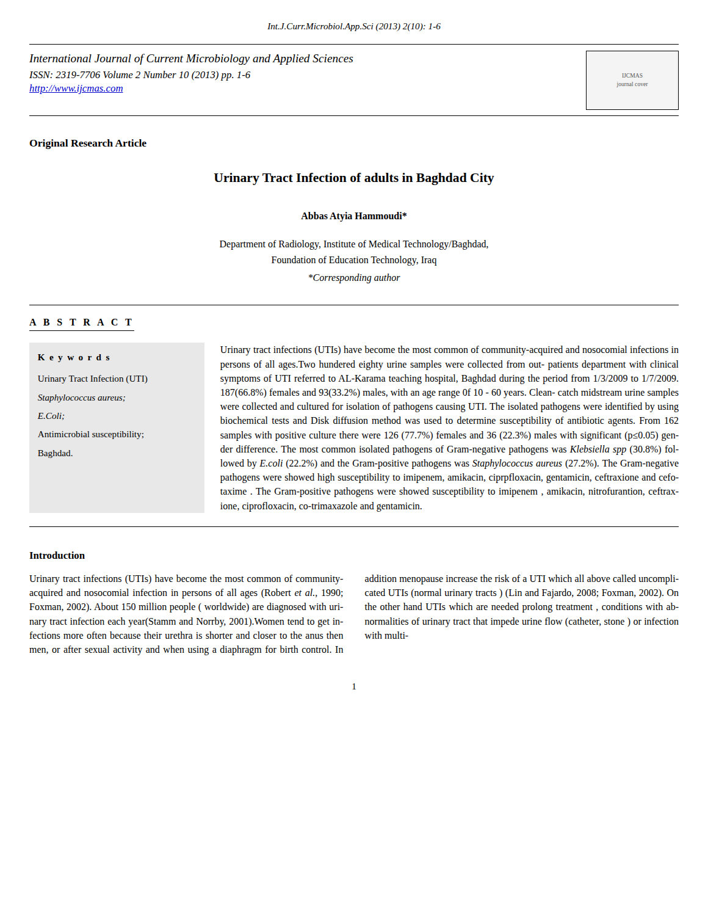Int.J.Curr.Microbiol.App.Sci (2013) 2(10): 1-6
International Journal of Current Microbiology and Applied Sciences ISSN: 2319-7706 Volume 2 Number 10 (2013) pp. 1-6
http://www.ijcmas.com
IJCMAS
journal cover
Original Research Article
Urinary Tract Infection of adults in Baghdad City
Abbas Atyia Hammoudi*
Department of Radiology, Institute of Medical Technology/Baghdad,
Foundation of Education Technology, Iraq
*Corresponding author
A B S T R A C T
K e y w o r d s
Urinary Tract Infection (UTI)
Staphylococcus aureus;
E.Coli;
Antimicrobial susceptibility;
Baghdad.
Urinary tract infections (UTIs) have become the most common of community-acquired and nosocomial infections in persons of all ages.Two hundered eighty urine samples were collected from out- patients department with clinical symptoms of UTI referred to AL-Karama teaching hospital, Baghdad during the period from 1/3/2009 to 1/7/2009. 187(66.8%) females and 93(33.2%) males, with an age range 0f 10 - 60 years. Clean- catch midstream urine samples were collected and cultured for isolation of pathogens causing UTI. The isolated pathogens were identified by using biochemical tests and Disk diffusion method was used to determine susceptibility of antibiotic agents. From 162 samples with positive culture there were 126 (77.7%) females and 36 (22.3%) males with significant (p≤0.05) gender difference. The most common isolated pathogens of Gram-negative pathogens was Klebsiella spp (30.8%) followed by E.coli (22.2%) and the Gram-positive pathogens was Staphylococcus aureus (27.2%). The Gram-negative pathogens were showed high susceptibility to imipenem, amikacin, ciprpfloxacin, gentamicin, ceftraxione and cefotaxime . The Gram-positive pathogens were showed susceptibility to imipenem , amikacin, nitrofurantion, ceftraxione, ciprofloxacin, co-trimaxazole and gentamicin.
Introduction
Urinary tract infections (UTIs) have become the most common of community-acquired and nosocomial infection in persons of all ages (Robert et al., 1990; Foxman, 2002). About 150 million people ( worldwide) are diagnosed with urinary tract infection each year(Stamm and Norrby, 2001).Women tend to get infections more often because their urethra is shorter and closer to the anus then men, or after sexual activity and when using a diaphragm for birth control. In addition menopause increase the risk of a UTI which all above called uncomplicated UTIs (normal urinary tracts ) (Lin and Fajardo, 2008; Foxman, 2002). On the other hand UTIs which are needed prolong treatment , conditions with abnormalities of urinary tract that impede urine flow (catheter, stone ) or infection with multi-
1